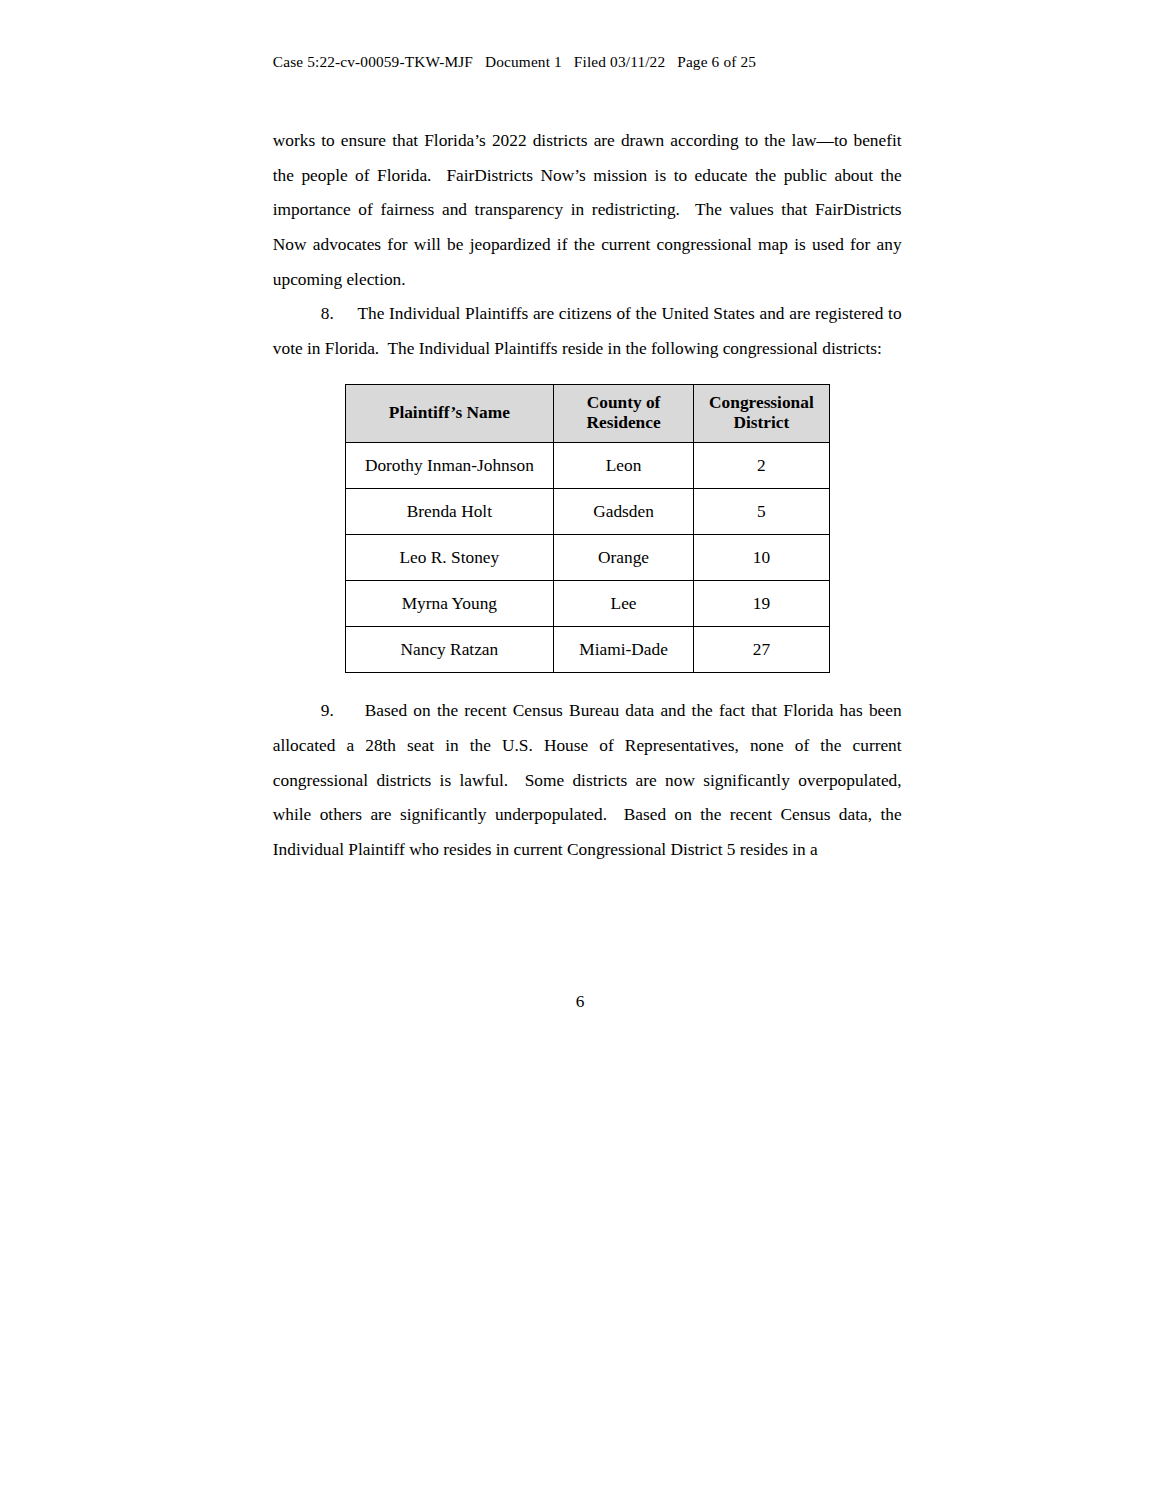Case 5:22-cv-00059-TKW-MJF Document 1 Filed 03/11/22 Page 6 of 25
works to ensure that Florida’s 2022 districts are drawn according to the law—to benefit the people of Florida. FairDistricts Now’s mission is to educate the public about the importance of fairness and transparency in redistricting. The values that FairDistricts Now advocates for will be jeopardized if the current congressional map is used for any upcoming election.
8. The Individual Plaintiffs are citizens of the United States and are registered to vote in Florida. The Individual Plaintiffs reside in the following congressional districts:
| Plaintiff’s Name | County of Residence | Congressional District |
| --- | --- | --- |
| Dorothy Inman-Johnson | Leon | 2 |
| Brenda Holt | Gadsden | 5 |
| Leo R. Stoney | Orange | 10 |
| Myrna Young | Lee | 19 |
| Nancy Ratzan | Miami-Dade | 27 |
9. Based on the recent Census Bureau data and the fact that Florida has been allocated a 28th seat in the U.S. House of Representatives, none of the current congressional districts is lawful. Some districts are now significantly overpopulated, while others are significantly underpopulated. Based on the recent Census data, the Individual Plaintiff who resides in current Congressional District 5 resides in a
6